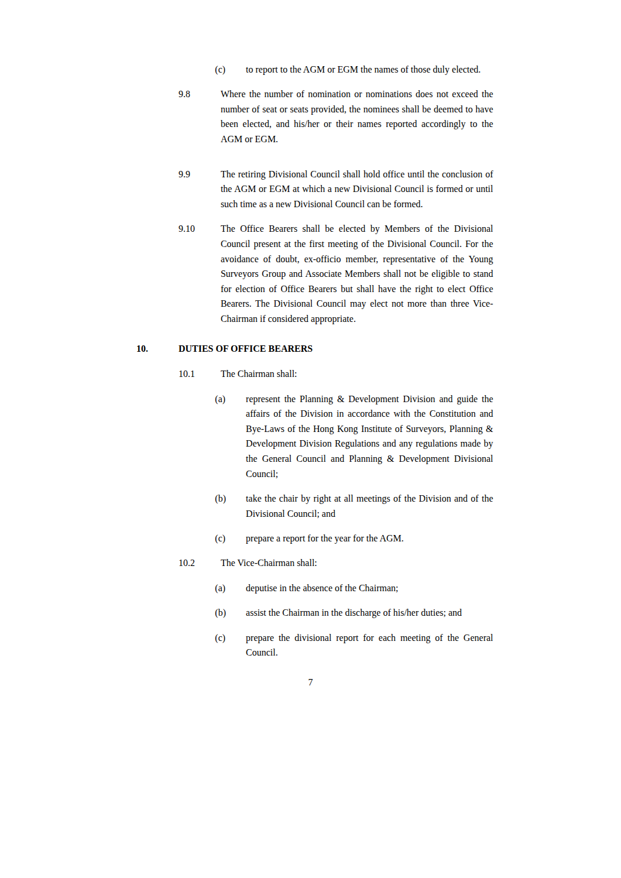(c)
to report to the AGM or EGM the names of those duly elected.
9.8
Where the number of nomination or nominations does not exceed the number of seat or seats provided, the nominees shall be deemed to have been elected, and his/her or their names reported accordingly to the AGM or EGM.
9.9
The retiring Divisional Council shall hold office until the conclusion of the AGM or EGM at which a new Divisional Council is formed or until such time as a new Divisional Council can be formed.
9.10
The Office Bearers shall be elected by Members of the Divisional Council present at the first meeting of the Divisional Council. For the avoidance of doubt, ex-officio member, representative of the Young Surveyors Group and Associate Members shall not be eligible to stand for election of Office Bearers but shall have the right to elect Office Bearers. The Divisional Council may elect not more than three Vice-Chairman if considered appropriate.
10.
DUTIES OF OFFICE BEARERS
10.1
The Chairman shall:
(a)
represent the Planning & Development Division and guide the affairs of the Division in accordance with the Constitution and Bye-Laws of the Hong Kong Institute of Surveyors, Planning & Development Division Regulations and any regulations made by the General Council and Planning & Development Divisional Council;
(b)
take the chair by right at all meetings of the Division and of the Divisional Council; and
(c)
prepare a report for the year for the AGM.
10.2
The Vice-Chairman shall:
(a)
deputise in the absence of the Chairman;
(b)
assist the Chairman in the discharge of his/her duties; and
(c)
prepare the divisional report for each meeting of the General Council.
7